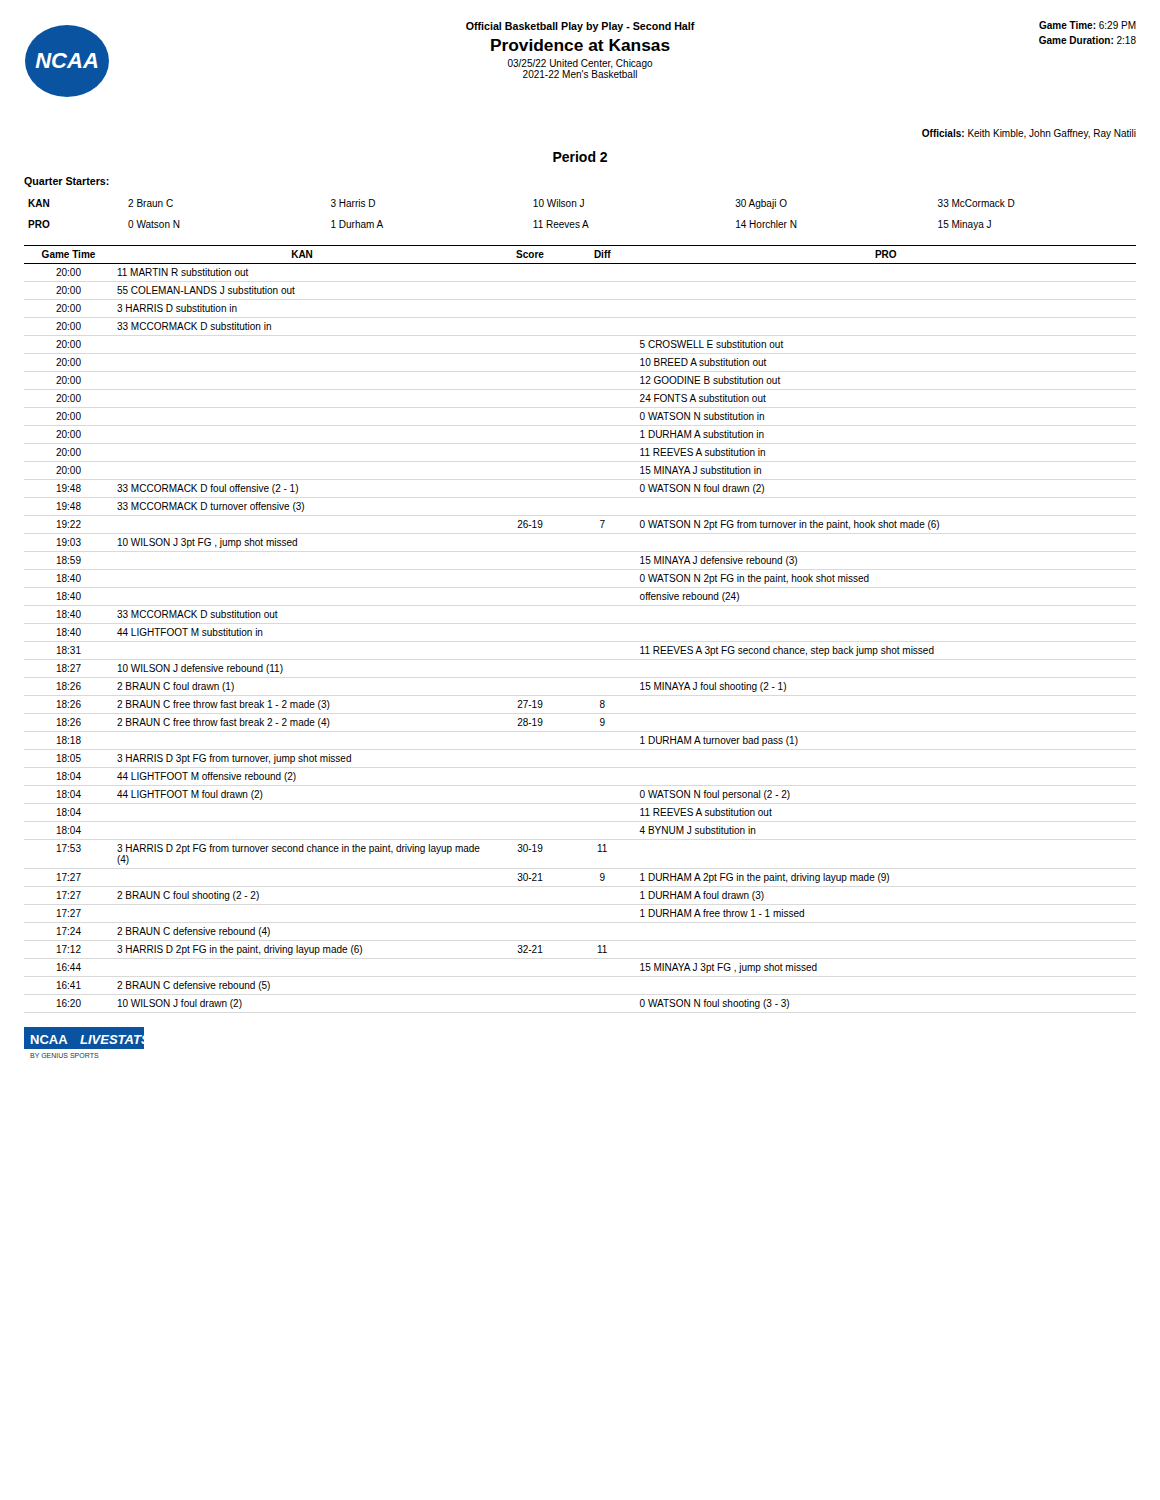NCAA
Game Time: 6:29 PM
Game Duration: 2:18
Official Basketball Play by Play - Second Half
Providence at Kansas
03/25/22 United Center, Chicago
2021-22 Men's Basketball
Officials: Keith Kimble, John Gaffney, Ray Natili
Period 2
Quarter Starters:
| KAN | 2 Braun C | 3 Harris D | 10 Wilson J | 30 Agbaji O | 33 McCormack D |
| PRO | 0 Watson N | 1 Durham A | 11 Reeves A | 14 Horchler N | 15 Minaya J |
| Game Time | KAN | Score | Diff | PRO |
| --- | --- | --- | --- | --- |
| 20:00 | 11 MARTIN R substitution out | | | |
| 20:00 | 55 COLEMAN-LANDS J substitution out | | | |
| 20:00 | 3 HARRIS D substitution in | | | |
| 20:00 | 33 MCCORMACK D substitution in | | | |
| 20:00 | | | | 5 CROSWELL E substitution out |
| 20:00 | | | | 10 BREED A substitution out |
| 20:00 | | | | 12 GOODINE B substitution out |
| 20:00 | | | | 24 FONTS A substitution out |
| 20:00 | | | | 0 WATSON N substitution in |
| 20:00 | | | | 1 DURHAM A substitution in |
| 20:00 | | | | 11 REEVES A substitution in |
| 20:00 | | | | 15 MINAYA J substitution in |
| 19:48 | 33 MCCORMACK D foul offensive (2 - 1) | | | 0 WATSON N foul drawn (2) |
| 19:48 | 33 MCCORMACK D turnover offensive (3) | | | |
| 19:22 | | 26-19 | 7 | 0 WATSON N 2pt FG from turnover in the paint, hook shot made (6) |
| 19:03 | 10 WILSON J 3pt FG , jump shot missed | | | |
| 18:59 | | | | 15 MINAYA J defensive rebound (3) |
| 18:40 | | | | 0 WATSON N 2pt FG in the paint, hook shot missed |
| 18:40 | | | | offensive rebound (24) |
| 18:40 | 33 MCCORMACK D substitution out | | | |
| 18:40 | 44 LIGHTFOOT M substitution in | | | |
| 18:31 | | | | 11 REEVES A 3pt FG second chance, step back jump shot missed |
| 18:27 | 10 WILSON J defensive rebound (11) | | | |
| 18:26 | 2 BRAUN C foul drawn (1) | | | 15 MINAYA J foul shooting (2 - 1) |
| 18:26 | 2 BRAUN C free throw fast break 1 - 2 made (3) | 27-19 | 8 | |
| 18:26 | 2 BRAUN C free throw fast break 2 - 2 made (4) | 28-19 | 9 | |
| 18:18 | | | | 1 DURHAM A turnover bad pass (1) |
| 18:05 | 3 HARRIS D 3pt FG from turnover, jump shot missed | | | |
| 18:04 | 44 LIGHTFOOT M offensive rebound (2) | | | |
| 18:04 | 44 LIGHTFOOT M foul drawn (2) | | | 0 WATSON N foul personal (2 - 2) |
| 18:04 | | | | 11 REEVES A substitution out |
| 18:04 | | | | 4 BYNUM J substitution in |
| 17:53 | 3 HARRIS D 2pt FG from turnover second chance in the paint, driving layup made (4) | 30-19 | 11 | |
| 17:27 | | 30-21 | 9 | 1 DURHAM A 2pt FG in the paint, driving layup made (9) |
| 17:27 | 2 BRAUN C foul shooting (2 - 2) | | | 1 DURHAM A foul drawn (3) |
| 17:27 | | | | 1 DURHAM A free throw 1 - 1 missed |
| 17:24 | 2 BRAUN C defensive rebound (4) | | | |
| 17:12 | 3 HARRIS D 2pt FG in the paint, driving layup made (6) | 32-21 | 11 | |
| 16:44 | | | | 15 MINAYA J 3pt FG , jump shot missed |
| 16:41 | 2 BRAUN C defensive rebound (5) | | | |
| 16:20 | 10 WILSON J foul drawn (2) | | | 0 WATSON N foul shooting (3 - 3) |
NCAA LIVESTATS BY GENIUS SPORTS